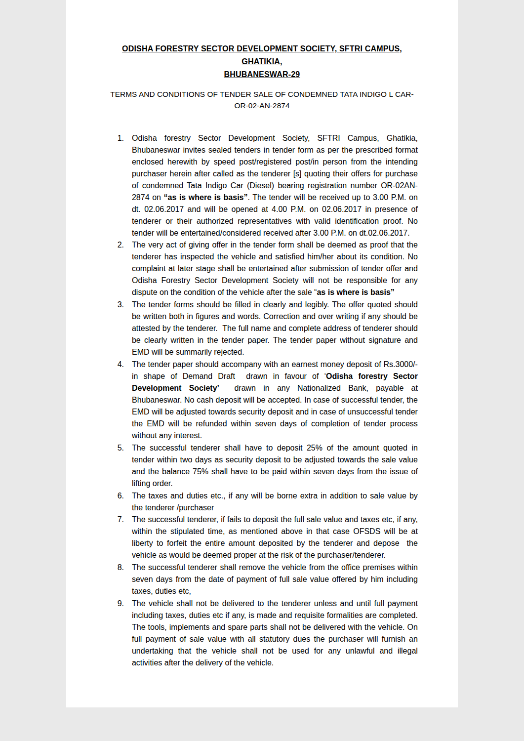ODISHA FORESTRY SECTOR DEVELOPMENT SOCIETY, SFTRI CAMPUS, GHATIKIA, BHUBANESWAR-29
TERMS AND CONDITIONS OF TENDER SALE OF CONDEMNED TATA INDIGO L CAR- OR-02-AN-2874
Odisha forestry Sector Development Society, SFTRI Campus, Ghatikia, Bhubaneswar invites sealed tenders in tender form as per the prescribed format enclosed herewith by speed post/registered post/in person from the intending purchaser herein after called as the tenderer [s] quoting their offers for purchase of condemned Tata Indigo Car (Diesel) bearing registration number OR-02AN-2874 on “as is where is basis”. The tender will be received up to 3.00 P.M. on dt. 02.06.2017 and will be opened at 4.00 P.M. on 02.06.2017 in presence of tenderer or their authorized representatives with valid identification proof. No tender will be entertained/considered received after 3.00 P.M. on dt.02.06.2017.
The very act of giving offer in the tender form shall be deemed as proof that the tenderer has inspected the vehicle and satisfied him/her about its condition. No complaint at later stage shall be entertained after submission of tender offer and Odisha Forestry Sector Development Society will not be responsible for any dispute on the condition of the vehicle after the sale “as is where is basis”
The tender forms should be filled in clearly and legibly. The offer quoted should be written both in figures and words. Correction and over writing if any should be attested by the tenderer. The full name and complete address of tenderer should be clearly written in the tender paper. The tender paper without signature and EMD will be summarily rejected.
The tender paper should accompany with an earnest money deposit of Rs.3000/-in shape of Demand Draft drawn in favour of ‘Odisha forestry Sector Development Society’ drawn in any Nationalized Bank, payable at Bhubaneswar. No cash deposit will be accepted. In case of successful tender, the EMD will be adjusted towards security deposit and in case of unsuccessful tender the EMD will be refunded within seven days of completion of tender process without any interest.
The successful tenderer shall have to deposit 25% of the amount quoted in tender within two days as security deposit to be adjusted towards the sale value and the balance 75% shall have to be paid within seven days from the issue of lifting order.
The taxes and duties etc., if any will be borne extra in addition to sale value by the tenderer /purchaser
The successful tenderer, if fails to deposit the full sale value and taxes etc, if any, within the stipulated time, as mentioned above in that case OFSDS will be at liberty to forfeit the entire amount deposited by the tenderer and depose the vehicle as would be deemed proper at the risk of the purchaser/tenderer.
The successful tenderer shall remove the vehicle from the office premises within seven days from the date of payment of full sale value offered by him including taxes, duties etc,
The vehicle shall not be delivered to the tenderer unless and until full payment including taxes, duties etc if any, is made and requisite formalities are completed. The tools, implements and spare parts shall not be delivered with the vehicle. On full payment of sale value with all statutory dues the purchaser will furnish an undertaking that the vehicle shall not be used for any unlawful and illegal activities after the delivery of the vehicle.